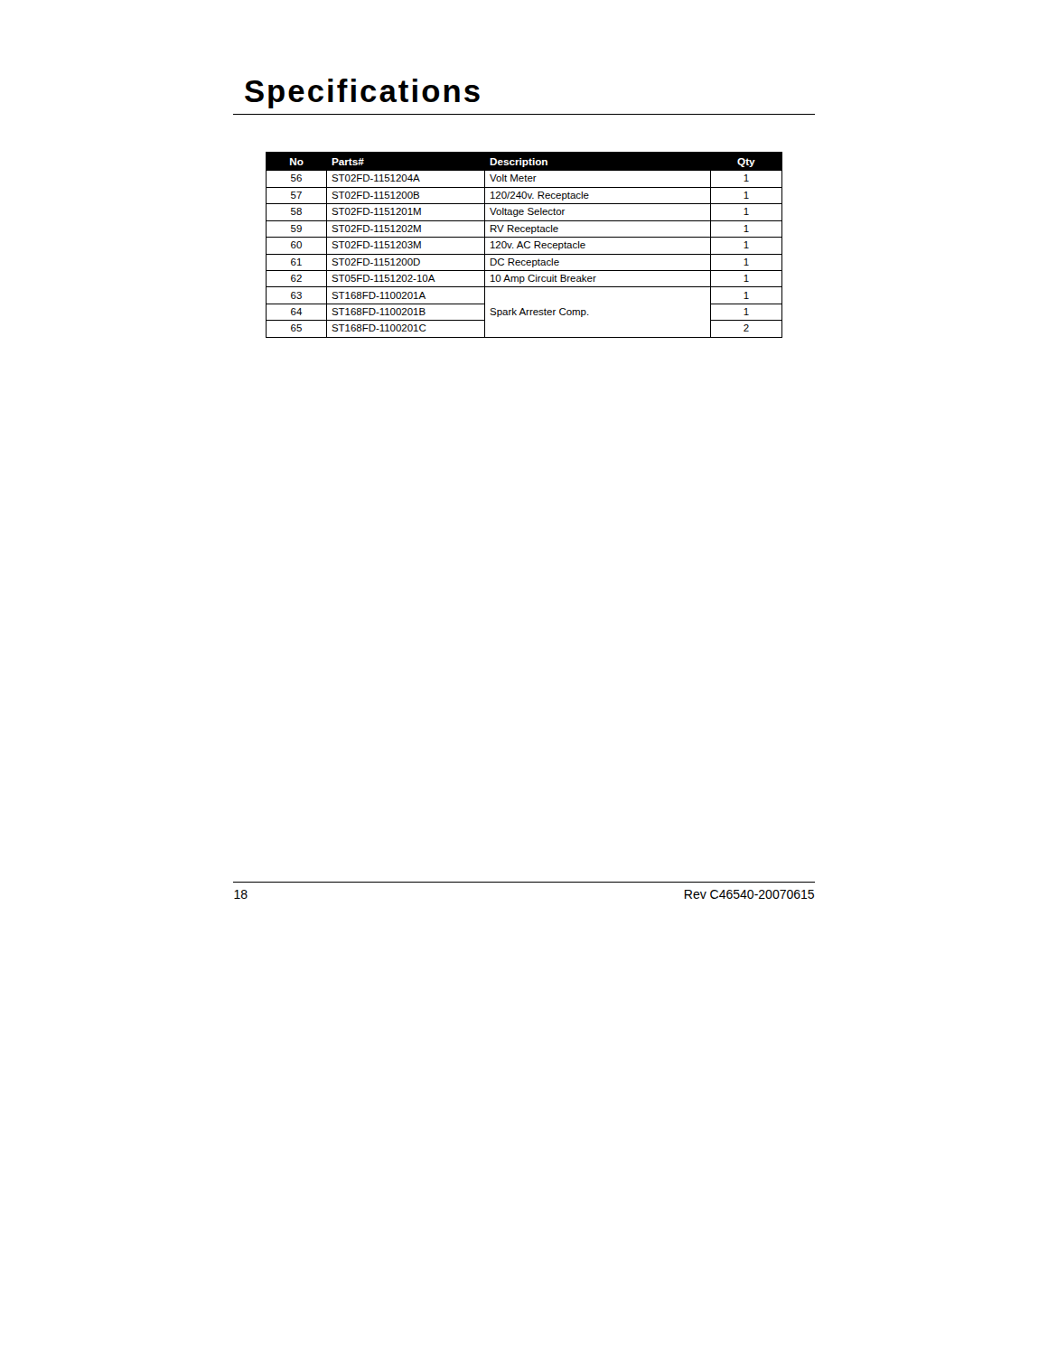Specifications
| No | Parts# | Description | Qty |
| --- | --- | --- | --- |
| 56 | ST02FD-1151204A | Volt Meter | 1 |
| 57 | ST02FD-1151200B | 120/240v. Receptacle | 1 |
| 58 | ST02FD-1151201M | Voltage Selector | 1 |
| 59 | ST02FD-1151202M | RV Receptacle | 1 |
| 60 | ST02FD-1151203M | 120v. AC Receptacle | 1 |
| 61 | ST02FD-1151200D | DC Receptacle | 1 |
| 62 | ST05FD-1151202-10A | 10 Amp Circuit Breaker | 1 |
| 63 | ST168FD-1100201A | Spark Arrester Comp. | 1 |
| 64 | ST168FD-1100201B | 1 |
| 65 | ST168FD-1100201C | 2 |
18 Rev C46540-20070615